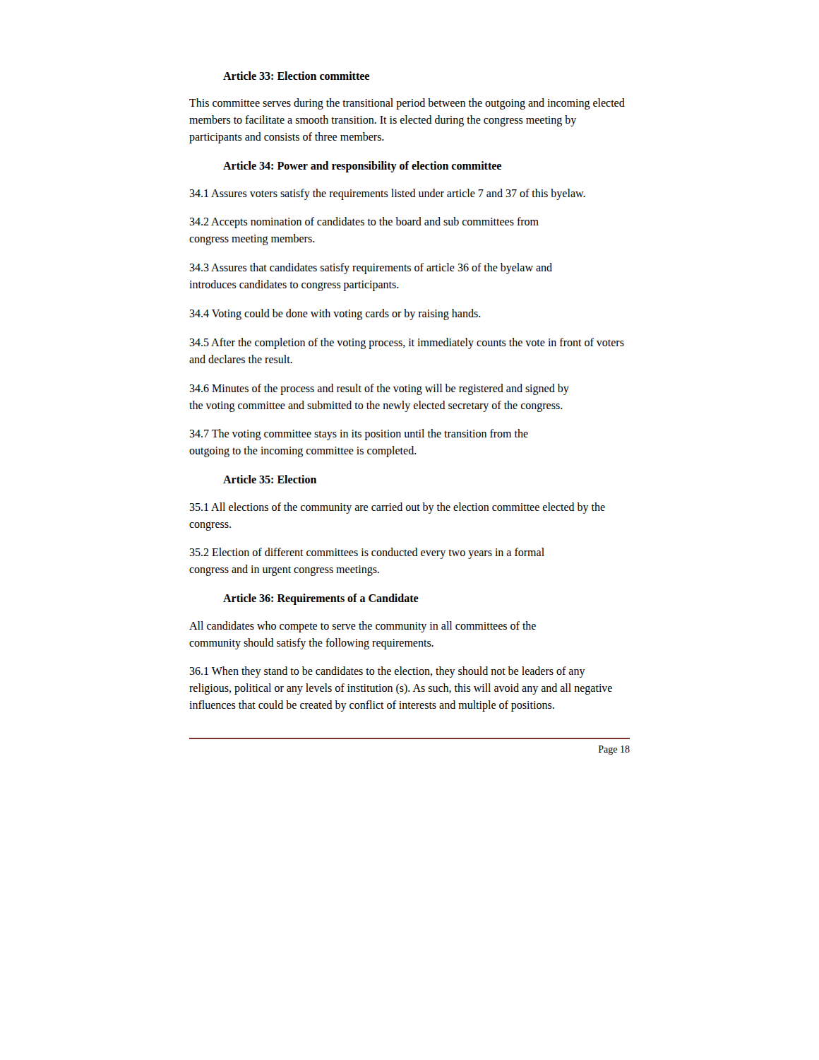Article 33: Election committee
This committee serves during the transitional period between the outgoing and incoming elected members to facilitate a smooth transition. It is elected during the congress meeting by participants and consists of three members.
Article 34: Power and responsibility of election committee
34.1 Assures voters satisfy the requirements listed under article 7 and 37 of this byelaw.
34.2 Accepts nomination of candidates to the board and sub committees from
congress meeting members.
34.3 Assures that candidates satisfy requirements of article 36 of the byelaw and
introduces candidates to congress participants.
34.4 Voting could be done with voting cards or by raising hands.
34.5 After the completion of the voting process, it immediately counts the vote in front of voters and declares the result.
34.6 Minutes of the process and result of the voting will be registered and signed by
the voting committee and submitted to the newly elected secretary of the congress.
34.7 The voting committee stays in its position until the transition from the
outgoing to the incoming committee is completed.
Article 35: Election
35.1 All elections of the community are carried out by the election committee elected by the congress.
35.2 Election of different committees is conducted every two years in a formal
congress and in urgent congress meetings.
Article 36: Requirements of a Candidate
All candidates who compete to serve the community in all committees of the
community should satisfy the following requirements.
36.1 When they stand to be candidates to the election, they should not be leaders of any religious, political or any levels of institution (s). As such, this will avoid any and all negative influences that could be created by conflict of interests and multiple of positions.
Page 18